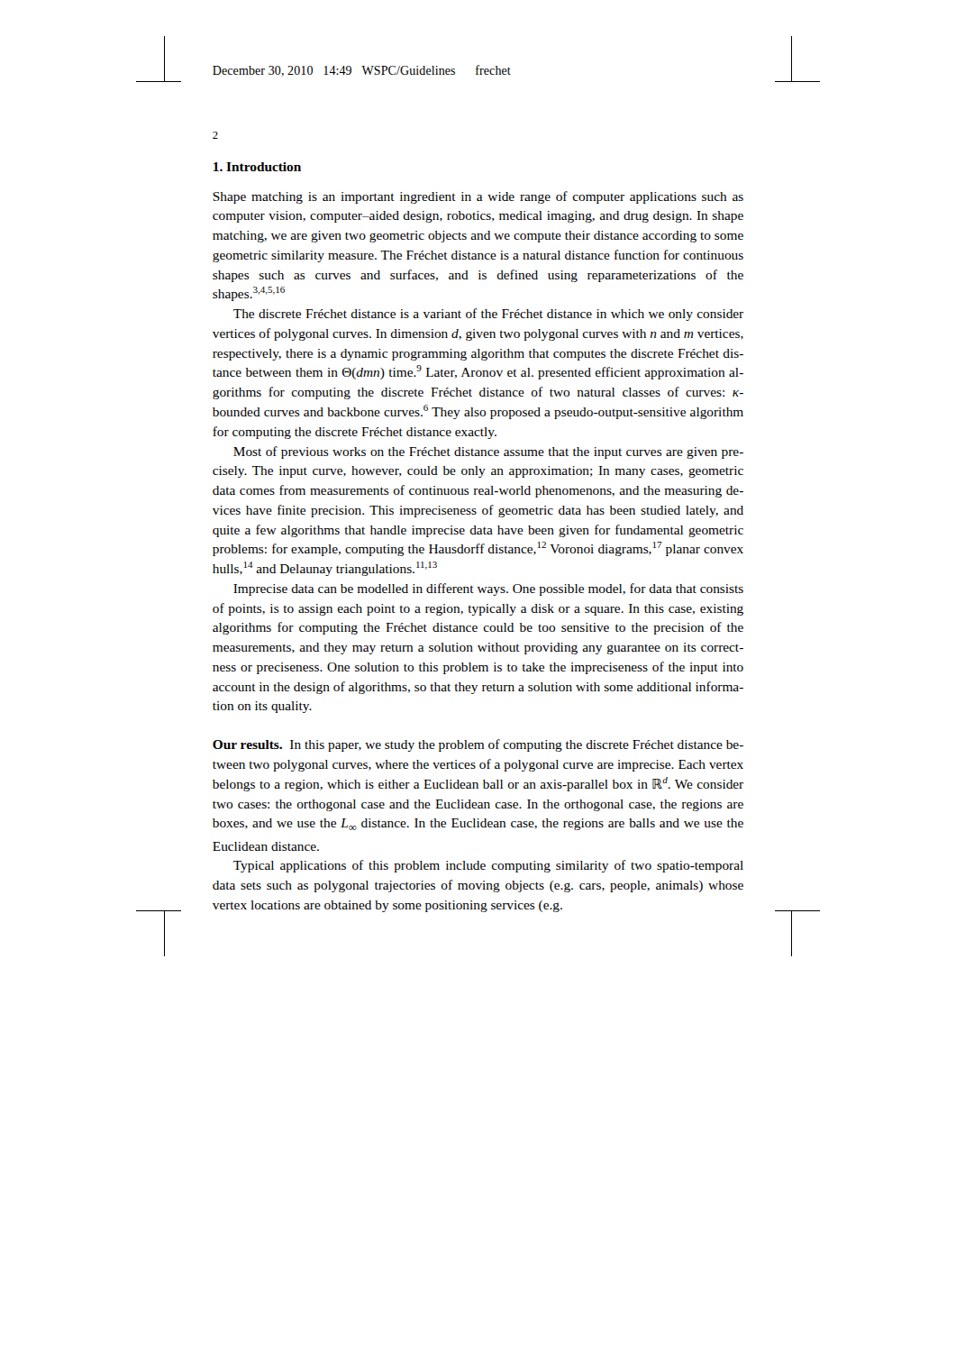December 30, 2010 14:49 WSPC/Guidelines frechet
2
1. Introduction
Shape matching is an important ingredient in a wide range of computer applications such as computer vision, computer–aided design, robotics, medical imaging, and drug design. In shape matching, we are given two geometric objects and we compute their distance according to some geometric similarity measure. The Fréchet distance is a natural distance function for continuous shapes such as curves and surfaces, and is defined using reparameterizations of the shapes.3,4,5,16
The discrete Fréchet distance is a variant of the Fréchet distance in which we only consider vertices of polygonal curves. In dimension d, given two polygonal curves with n and m vertices, respectively, there is a dynamic programming algorithm that computes the discrete Fréchet distance between them in Θ(dmn) time.9 Later, Aronov et al. presented efficient approximation algorithms for computing the discrete Fréchet distance of two natural classes of curves: κ-bounded curves and backbone curves.6 They also proposed a pseudo-output-sensitive algorithm for computing the discrete Fréchet distance exactly.
Most of previous works on the Fréchet distance assume that the input curves are given precisely. The input curve, however, could be only an approximation; In many cases, geometric data comes from measurements of continuous real-world phenomenons, and the measuring devices have finite precision. This impreciseness of geometric data has been studied lately, and quite a few algorithms that handle imprecise data have been given for fundamental geometric problems: for example, computing the Hausdorff distance,12 Voronoi diagrams,17 planar convex hulls,14 and Delaunay triangulations.11,13
Imprecise data can be modelled in different ways. One possible model, for data that consists of points, is to assign each point to a region, typically a disk or a square. In this case, existing algorithms for computing the Fréchet distance could be too sensitive to the precision of the measurements, and they may return a solution without providing any guarantee on its correctness or preciseness. One solution to this problem is to take the impreciseness of the input into account in the design of algorithms, so that they return a solution with some additional information on its quality.
Our results. In this paper, we study the problem of computing the discrete Fréchet distance between two polygonal curves, where the vertices of a polygonal curve are imprecise. Each vertex belongs to a region, which is either a Euclidean ball or an axis-parallel box in ℝd. We consider two cases: the orthogonal case and the Euclidean case. In the orthogonal case, the regions are boxes, and we use the L∞ distance. In the Euclidean case, the regions are balls and we use the Euclidean distance.
Typical applications of this problem include computing similarity of two spatio-temporal data sets such as polygonal trajectories of moving objects (e.g. cars, people, animals) whose vertex locations are obtained by some positioning services (e.g.